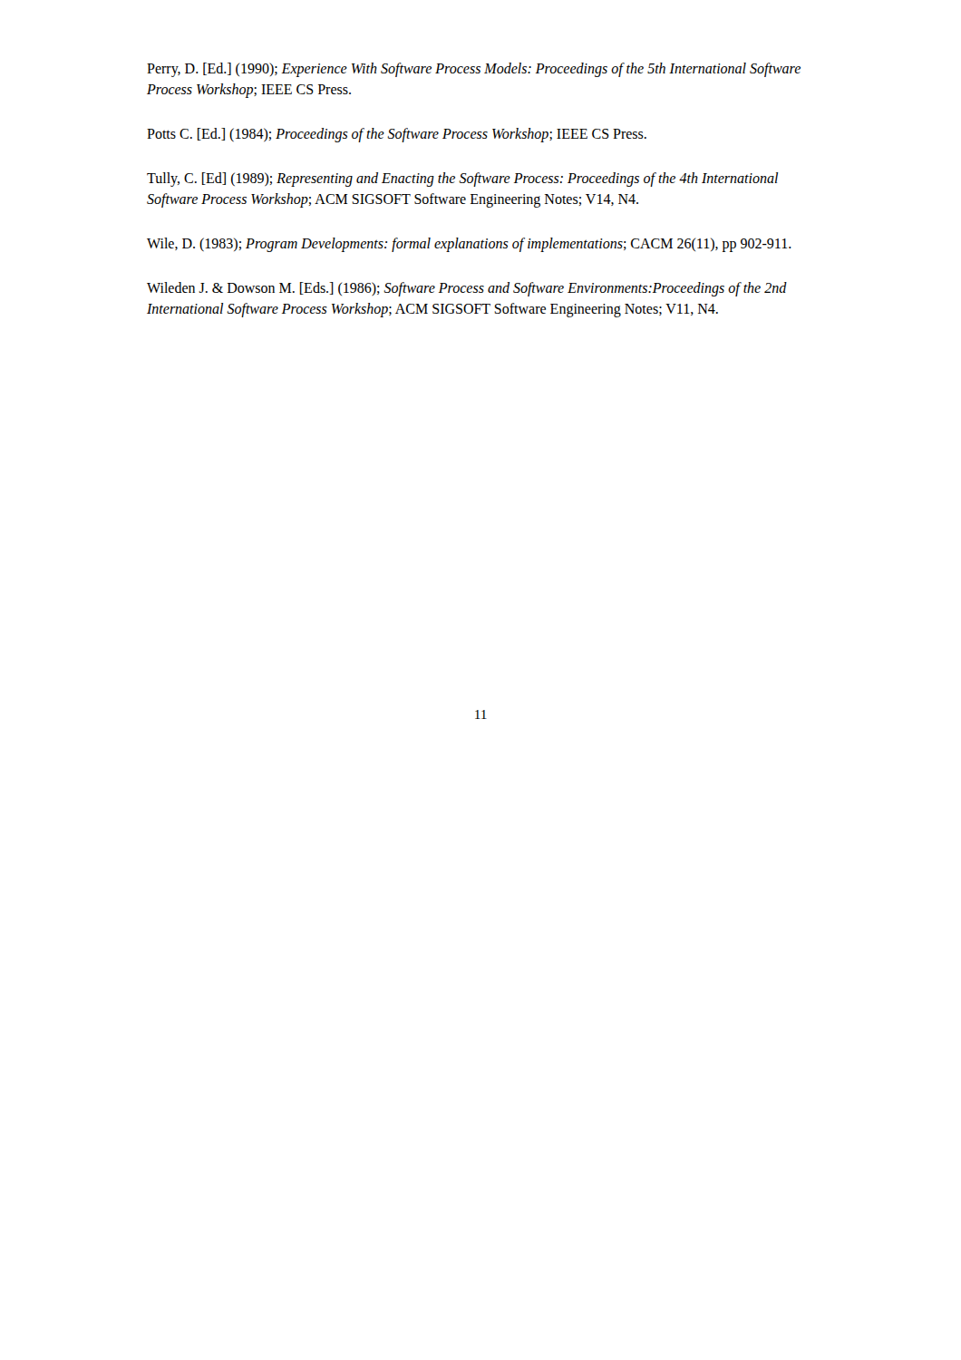Perry, D. [Ed.] (1990); Experience With Software Process Models: Proceedings of the 5th International Software Process Workshop; IEEE CS Press.
Potts C. [Ed.] (1984); Proceedings of the Software Process Workshop; IEEE CS Press.
Tully, C. [Ed] (1989); Representing and Enacting the Software Process: Proceedings of the 4th International Software Process Workshop; ACM SIGSOFT Software Engineering Notes; V14, N4.
Wile, D. (1983); Program Developments: formal explanations of implementations; CACM 26(11), pp 902-911.
Wileden J. & Dowson M. [Eds.] (1986); Software Process and Software Environments:Proceedings of the 2nd International Software Process Workshop; ACM SIGSOFT Software Engineering Notes; V11, N4.
11